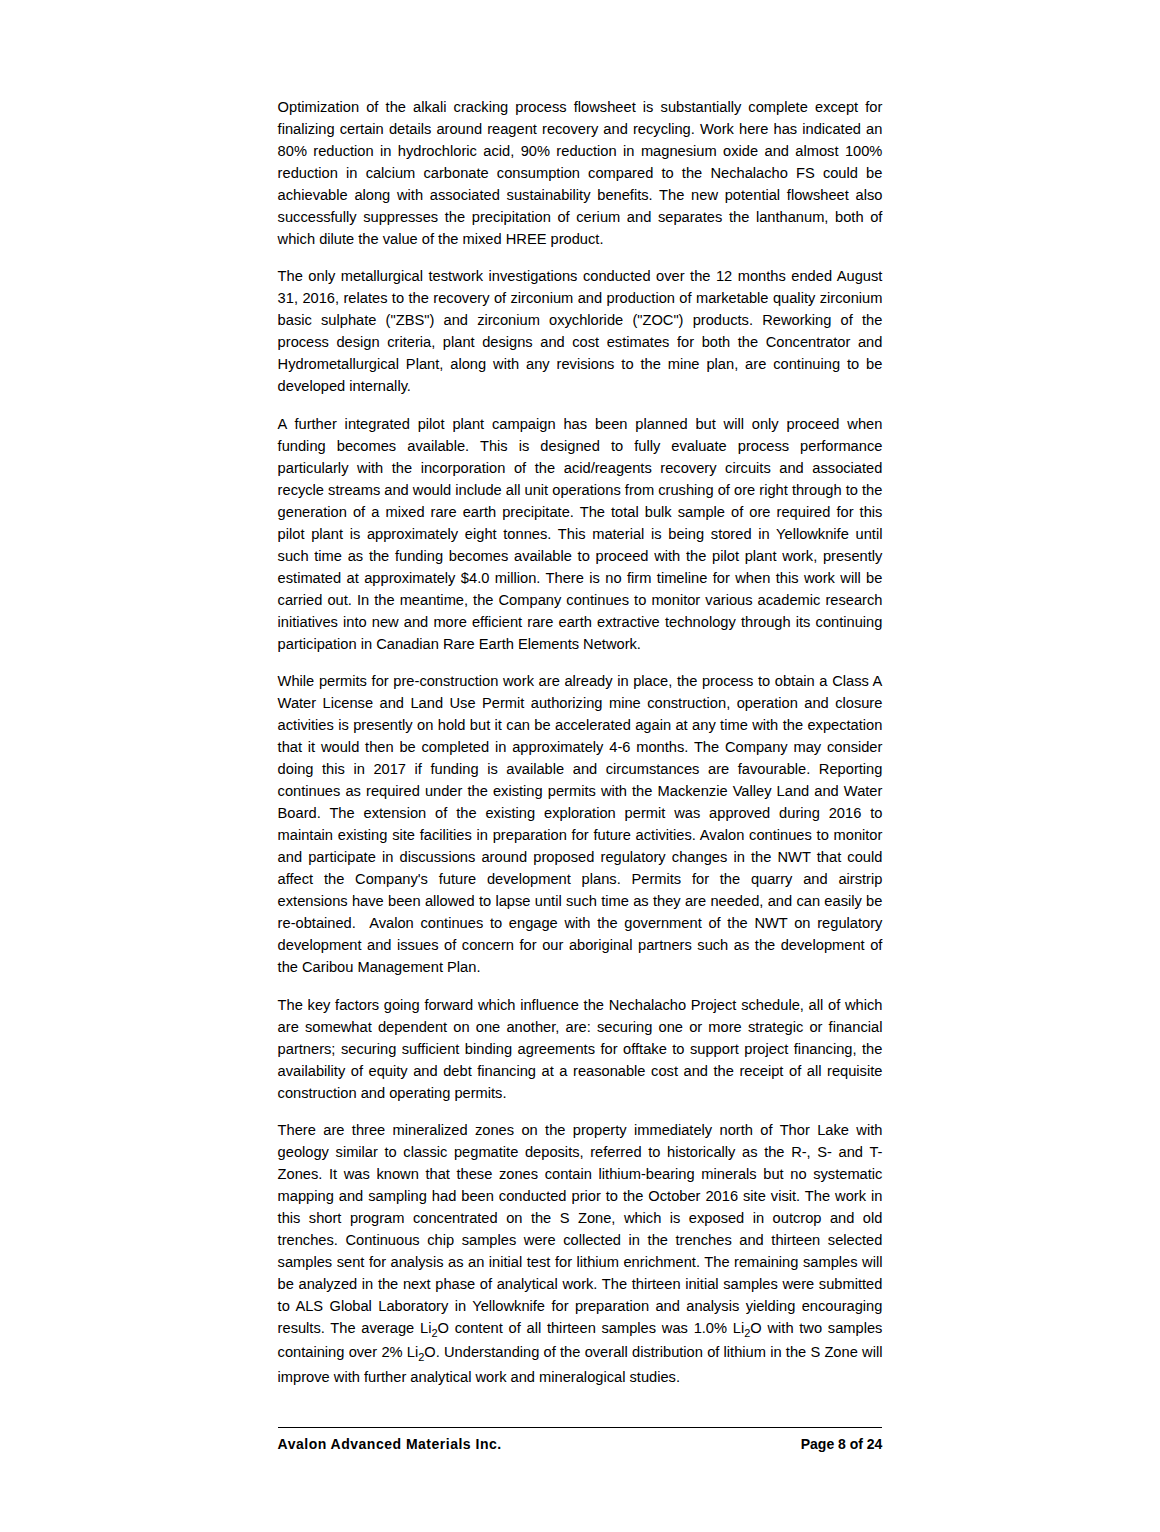Optimization of the alkali cracking process flowsheet is substantially complete except for finalizing certain details around reagent recovery and recycling. Work here has indicated an 80% reduction in hydrochloric acid, 90% reduction in magnesium oxide and almost 100% reduction in calcium carbonate consumption compared to the Nechalacho FS could be achievable along with associated sustainability benefits. The new potential flowsheet also successfully suppresses the precipitation of cerium and separates the lanthanum, both of which dilute the value of the mixed HREE product.
The only metallurgical testwork investigations conducted over the 12 months ended August 31, 2016, relates to the recovery of zirconium and production of marketable quality zirconium basic sulphate ("ZBS") and zirconium oxychloride ("ZOC") products. Reworking of the process design criteria, plant designs and cost estimates for both the Concentrator and Hydrometallurgical Plant, along with any revisions to the mine plan, are continuing to be developed internally.
A further integrated pilot plant campaign has been planned but will only proceed when funding becomes available. This is designed to fully evaluate process performance particularly with the incorporation of the acid/reagents recovery circuits and associated recycle streams and would include all unit operations from crushing of ore right through to the generation of a mixed rare earth precipitate. The total bulk sample of ore required for this pilot plant is approximately eight tonnes. This material is being stored in Yellowknife until such time as the funding becomes available to proceed with the pilot plant work, presently estimated at approximately $4.0 million. There is no firm timeline for when this work will be carried out. In the meantime, the Company continues to monitor various academic research initiatives into new and more efficient rare earth extractive technology through its continuing participation in Canadian Rare Earth Elements Network.
While permits for pre-construction work are already in place, the process to obtain a Class A Water License and Land Use Permit authorizing mine construction, operation and closure activities is presently on hold but it can be accelerated again at any time with the expectation that it would then be completed in approximately 4-6 months. The Company may consider doing this in 2017 if funding is available and circumstances are favourable. Reporting continues as required under the existing permits with the Mackenzie Valley Land and Water Board. The extension of the existing exploration permit was approved during 2016 to maintain existing site facilities in preparation for future activities. Avalon continues to monitor and participate in discussions around proposed regulatory changes in the NWT that could affect the Company's future development plans. Permits for the quarry and airstrip extensions have been allowed to lapse until such time as they are needed, and can easily be re-obtained. Avalon continues to engage with the government of the NWT on regulatory development and issues of concern for our aboriginal partners such as the development of the Caribou Management Plan.
The key factors going forward which influence the Nechalacho Project schedule, all of which are somewhat dependent on one another, are: securing one or more strategic or financial partners; securing sufficient binding agreements for offtake to support project financing, the availability of equity and debt financing at a reasonable cost and the receipt of all requisite construction and operating permits.
There are three mineralized zones on the property immediately north of Thor Lake with geology similar to classic pegmatite deposits, referred to historically as the R-, S- and T-Zones. It was known that these zones contain lithium-bearing minerals but no systematic mapping and sampling had been conducted prior to the October 2016 site visit. The work in this short program concentrated on the S Zone, which is exposed in outcrop and old trenches. Continuous chip samples were collected in the trenches and thirteen selected samples sent for analysis as an initial test for lithium enrichment. The remaining samples will be analyzed in the next phase of analytical work. The thirteen initial samples were submitted to ALS Global Laboratory in Yellowknife for preparation and analysis yielding encouraging results. The average Li2O content of all thirteen samples was 1.0% Li2O with two samples containing over 2% Li2O. Understanding of the overall distribution of lithium in the S Zone will improve with further analytical work and mineralogical studies.
Avalon Advanced Materials Inc. Page 8 of 24